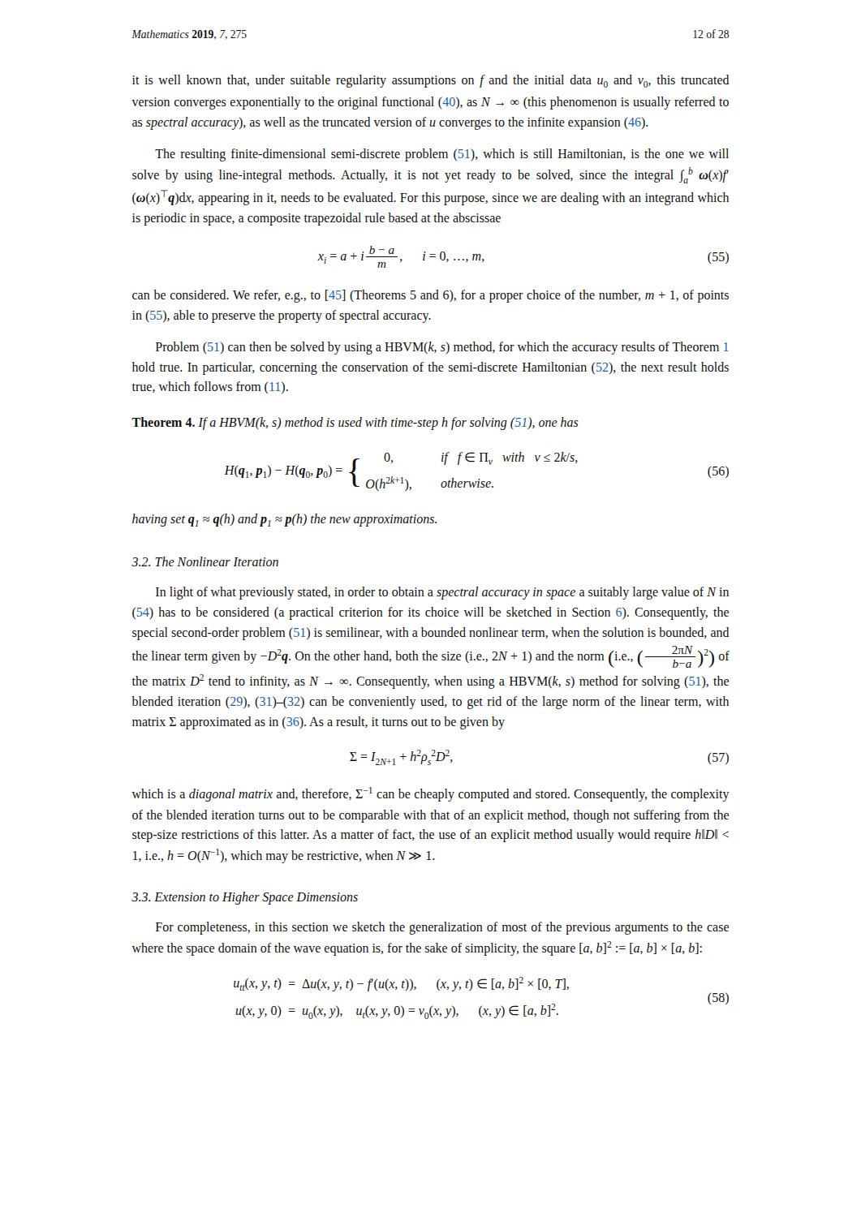Mathematics 2019, 7, 275
12 of 28
it is well known that, under suitable regularity assumptions on f and the initial data u0 and v0, this truncated version converges exponentially to the original functional (40), as N → ∞ (this phenomenon is usually referred to as spectral accuracy), as well as the truncated version of u converges to the infinite expansion (46).
The resulting finite-dimensional semi-discrete problem (51), which is still Hamiltonian, is the one we will solve by using line-integral methods. Actually, it is not yet ready to be solved, since the integral ∫ab ω(x)f′(ω(x)⊤q)dx, appearing in it, needs to be evaluated. For this purpose, since we are dealing with an integrand which is periodic in space, a composite trapezoidal rule based at the abscissae
xi = a + ib − a m, i = 0, …, m,
(55)
can be considered. We refer, e.g., to [45] (Theorems 5 and 6), for a proper choice of the number, m + 1, of points in (55), able to preserve the property of spectral accuracy.
Problem (51) can then be solved by using a HBVM(k, s) method, for which the accuracy results of Theorem 1 hold true. In particular, concerning the conservation of the semi-discrete Hamiltonian (52), the next result holds true, which follows from (11).
Theorem 4. If a HBVM(k, s) method is used with time-step h for solving (51), one has
H(q1, p1) − H(q0, p0) = { 0, if f ∈ Πν with ν ≤ 2k/s, O(h2k+1), otherwise.
(56)
having set q1 ≈ q(h) and p1 ≈ p(h) the new approximations.
3.2. The Nonlinear Iteration
In light of what previously stated, in order to obtain a spectral accuracy in space a suitably large value of N in (54) has to be considered (a practical criterion for its choice will be sketched in Section 6). Consequently, the special second-order problem (51) is semilinear, with a bounded nonlinear term, when the solution is bounded, and the linear term given by −D2q. On the other hand, both the size (i.e., 2N + 1) and the norm (i.e., (2πN b−a)2) of the matrix D2 tend to infinity, as N → ∞. Consequently, when using a HBVM(k, s) method for solving (51), the blended iteration (29), (31)–(32) can be conveniently used, to get rid of the large norm of the linear term, with matrix Σ approximated as in (36). As a result, it turns out to be given by
Σ = I2N+1 + h2ρs2D2,
(57)
which is a diagonal matrix and, therefore, Σ−1 can be cheaply computed and stored. Consequently, the complexity of the blended iteration turns out to be comparable with that of an explicit method, though not suffering from the step-size restrictions of this latter. As a matter of fact, the use of an explicit method usually would require h‖D‖ < 1, i.e., h = O(N−1), which may be restrictive, when N ≫ 1.
3.3. Extension to Higher Space Dimensions
For completeness, in this section we sketch the generalization of most of the previous arguments to the case where the space domain of the wave equation is, for the sake of simplicity, the square [a, b]2 := [a, b] × [a, b]:
utt(x, y, t) = Δu(x, y, t) − f′(u(x, t)), (x, y, t) ∈ [a, b]2 × [0, T], u(x, y, 0) = u0(x, y), ut(x, y, 0) = v0(x, y), (x, y) ∈ [a, b]2.
(58)